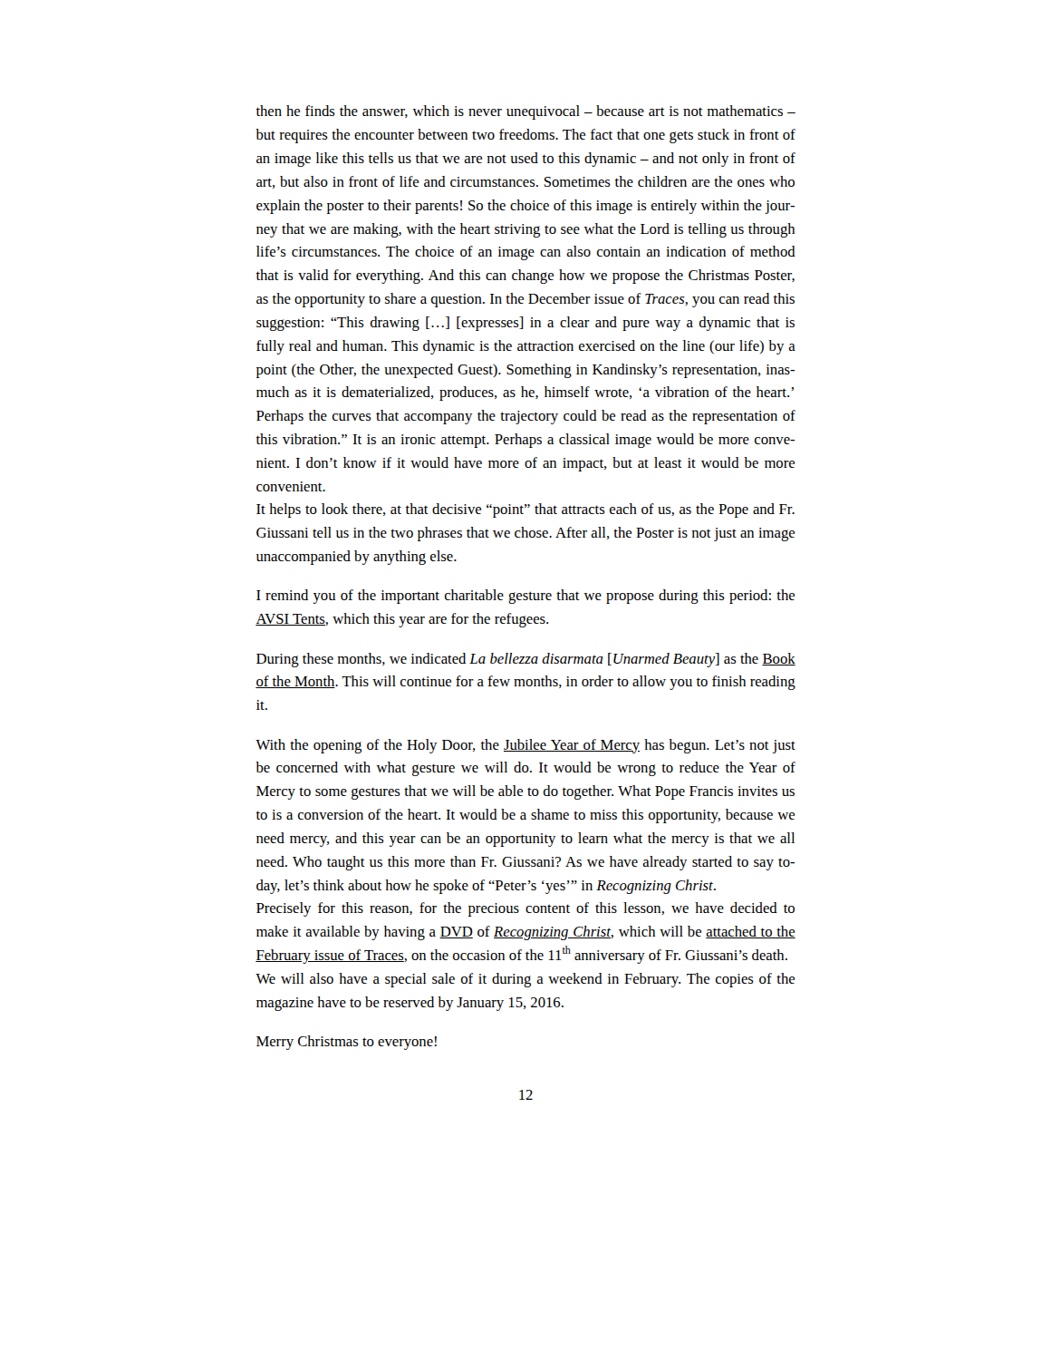then he finds the answer, which is never unequivocal – because art is not mathematics – but requires the encounter between two freedoms. The fact that one gets stuck in front of an image like this tells us that we are not used to this dynamic – and not only in front of art, but also in front of life and circumstances. Sometimes the children are the ones who explain the poster to their parents! So the choice of this image is entirely within the journey that we are making, with the heart striving to see what the Lord is telling us through life’s circumstances. The choice of an image can also contain an indication of method that is valid for everything. And this can change how we propose the Christmas Poster, as the opportunity to share a question. In the December issue of Traces, you can read this suggestion: “This drawing […] [expresses] in a clear and pure way a dynamic that is fully real and human. This dynamic is the attraction exercised on the line (our life) by a point (the Other, the unexpected Guest). Something in Kandinsky’s representation, inasmuch as it is dematerialized, produces, as he, himself wrote, ‘a vibration of the heart.’ Perhaps the curves that accompany the trajectory could be read as the representation of this vibration.” It is an ironic attempt. Perhaps a classical image would be more convenient. I don’t know if it would have more of an impact, but at least it would be more convenient.
It helps to look there, at that decisive “point” that attracts each of us, as the Pope and Fr. Giussani tell us in the two phrases that we chose. After all, the Poster is not just an image unaccompanied by anything else.
I remind you of the important charitable gesture that we propose during this period: the AVSI Tents, which this year are for the refugees.
During these months, we indicated La bellezza disarmata [Unarmed Beauty] as the Book of the Month. This will continue for a few months, in order to allow you to finish reading it.
With the opening of the Holy Door, the Jubilee Year of Mercy has begun. Let’s not just be concerned with what gesture we will do. It would be wrong to reduce the Year of Mercy to some gestures that we will be able to do together. What Pope Francis invites us to is a conversion of the heart. It would be a shame to miss this opportunity, because we need mercy, and this year can be an opportunity to learn what the mercy is that we all need. Who taught us this more than Fr. Giussani? As we have already started to say today, let’s think about how he spoke of “Peter’s ‘yes’” in Recognizing Christ.
Precisely for this reason, for the precious content of this lesson, we have decided to make it available by having a DVD of Recognizing Christ, which will be attached to the February issue of Traces, on the occasion of the 11th anniversary of Fr. Giussani’s death.
We will also have a special sale of it during a weekend in February. The copies of the magazine have to be reserved by January 15, 2016.
Merry Christmas to everyone!
12